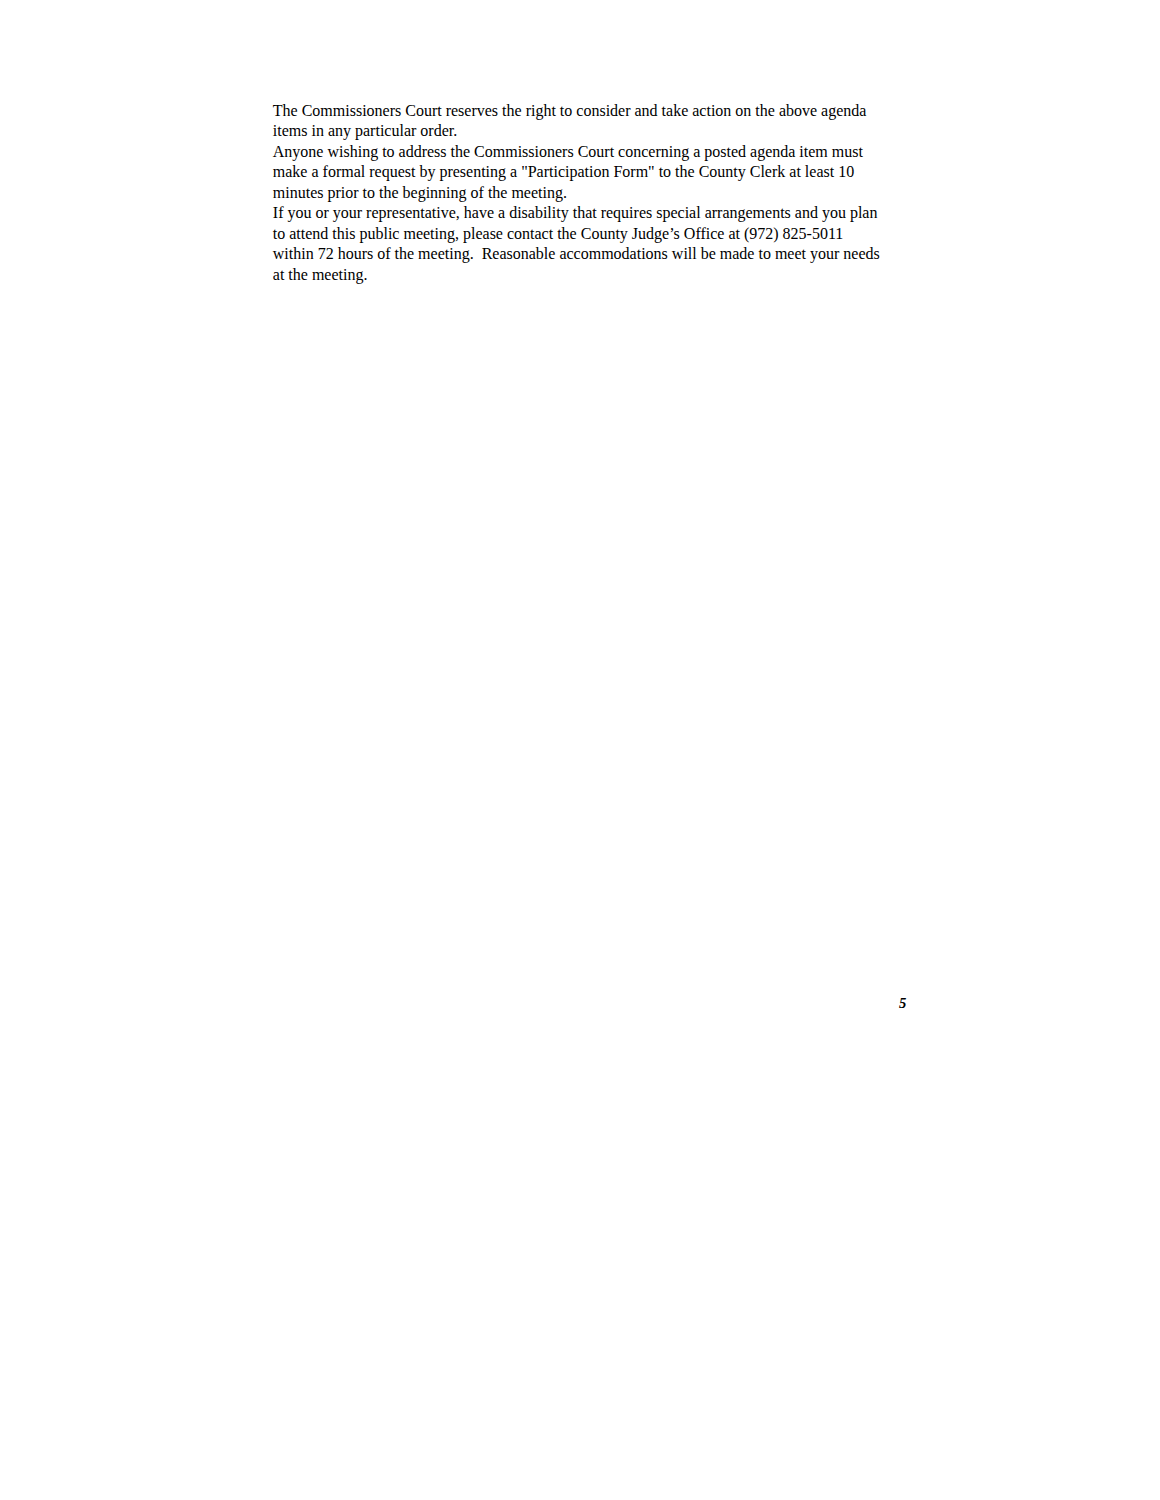The Commissioners Court reserves the right to consider and take action on the above agenda items in any particular order.
Anyone wishing to address the Commissioners Court concerning a posted agenda item must make a formal request by presenting a "Participation Form" to the County Clerk at least 10 minutes prior to the beginning of the meeting.
If you or your representative, have a disability that requires special arrangements and you plan to attend this public meeting, please contact the County Judge’s Office at (972) 825-5011 within 72 hours of the meeting. Reasonable accommodations will be made to meet your needs at the meeting.
5